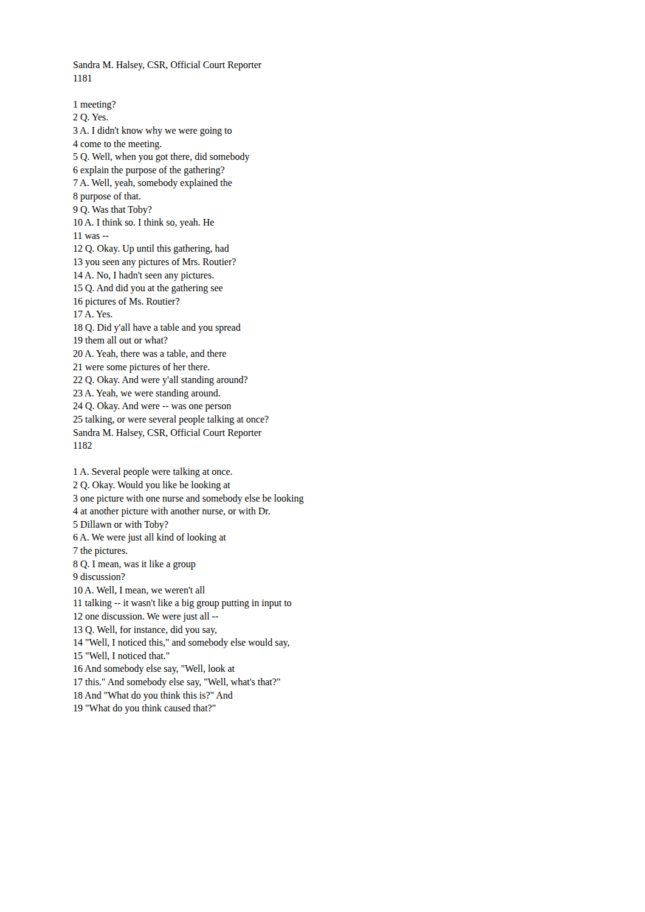Sandra M. Halsey, CSR, Official Court Reporter
1181
1 meeting?
2 Q. Yes.
3 A. I didn't know why we were going to
4 come to the meeting.
5 Q. Well, when you got there, did somebody
6 explain the purpose of the gathering?
7 A. Well, yeah, somebody explained the
8 purpose of that.
9 Q. Was that Toby?
10 A. I think so. I think so, yeah. He
11 was --
12 Q. Okay. Up until this gathering, had
13 you seen any pictures of Mrs. Routier?
14 A. No, I hadn't seen any pictures.
15 Q. And did you at the gathering see
16 pictures of Ms. Routier?
17 A. Yes.
18 Q. Did y'all have a table and you spread
19 them all out or what?
20 A. Yeah, there was a table, and there
21 were some pictures of her there.
22 Q. Okay. And were y'all standing around?
23 A. Yeah, we were standing around.
24 Q. Okay. And were -- was one person
25 talking, or were several people talking at once?
Sandra M. Halsey, CSR, Official Court Reporter
1182
1 A. Several people were talking at once.
2 Q. Okay. Would you like be looking at
3 one picture with one nurse and somebody else be looking
4 at another picture with another nurse, or with Dr.
5 Dillawn or with Toby?
6 A. We were just all kind of looking at
7 the pictures.
8 Q. I mean, was it like a group
9 discussion?
10 A. Well, I mean, we weren't all
11 talking -- it wasn't like a big group putting in input to
12 one discussion. We were just all --
13 Q. Well, for instance, did you say,
14 "Well, I noticed this," and somebody else would say,
15 "Well, I noticed that."
16 And somebody else say, "Well, look at
17 this." And somebody else say, "Well, what's that?"
18 And "What do you think this is?" And
19 "What do you think caused that?"